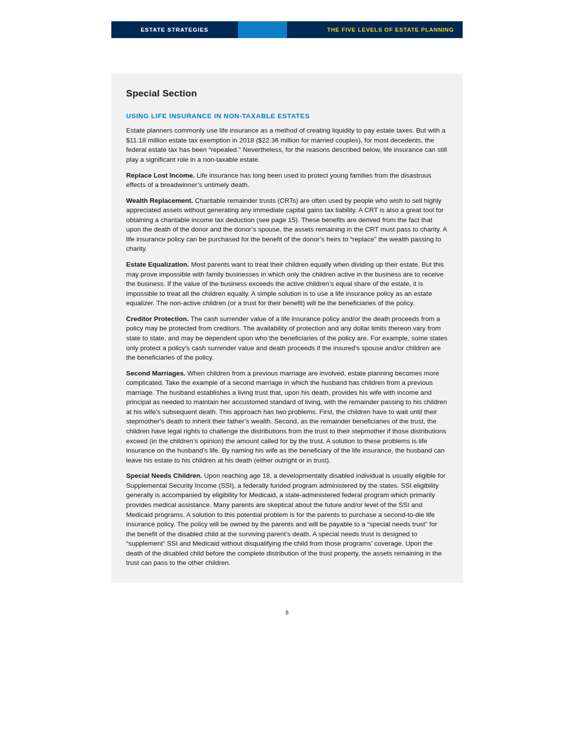Estate Strategies
The Five Levels of Estate Planning
Special Section
Using Life Insurance in Non-Taxable Estates
Estate planners commonly use life insurance as a method of creating liquidity to pay estate taxes. But with a $11.18 million estate tax exemption in 2018 ($22.36 million for married couples), for most decedents, the federal estate tax has been “repealed.” Nevertheless, for the reasons described below, life insurance can still play a significant role in a non-taxable estate.
Replace Lost Income. Life insurance has long been used to protect young families from the disastrous effects of a breadwinner’s untimely death.
Wealth Replacement. Charitable remainder trusts (CRTs) are often used by people who wish to sell highly appreciated assets without generating any immediate capital gains tax liability. A CRT is also a great tool for obtaining a charitable income tax deduction (see page 15). These benefits are derived from the fact that upon the death of the donor and the donor’s spouse, the assets remaining in the CRT must pass to charity. A life insurance policy can be purchased for the benefit of the donor’s heirs to “replace” the wealth passing to charity.
Estate Equalization. Most parents want to treat their children equally when dividing up their estate. But this may prove impossible with family businesses in which only the children active in the business are to receive the business. If the value of the business exceeds the active children’s equal share of the estate, it is impossible to treat all the children equally. A simple solution is to use a life insurance policy as an estate equalizer. The non-active children (or a trust for their benefit) will be the beneficiaries of the policy.
Creditor Protection. The cash surrender value of a life insurance policy and/or the death proceeds from a policy may be protected from creditors. The availability of protection and any dollar limits thereon vary from state to state, and may be dependent upon who the beneficiaries of the policy are. For example, some states only protect a policy’s cash surrender value and death proceeds if the insured’s spouse and/or children are the beneficiaries of the policy.
Second Marriages. When children from a previous marriage are involved, estate planning becomes more complicated. Take the example of a second marriage in which the husband has children from a previous marriage. The husband establishes a living trust that, upon his death, provides his wife with income and principal as needed to maintain her accustomed standard of living, with the remainder passing to his children at his wife’s subsequent death. This approach has two problems. First, the children have to wait until their stepmother’s death to inherit their father’s wealth. Second, as the remainder beneficiaries of the trust, the children have legal rights to challenge the distributions from the trust to their stepmother if those distributions exceed (in the children’s opinion) the amount called for by the trust. A solution to these problems is life insurance on the husband’s life. By naming his wife as the beneficiary of the life insurance, the husband can leave his estate to his children at his death (either outright or in trust).
Special Needs Children. Upon reaching age 18, a developmentally disabled individual is usually eligible for Supplemental Security Income (SSI), a federally funded program administered by the states. SSI eligibility generally is accompanied by eligibility for Medicaid, a state-administered federal program which primarily provides medical assistance. Many parents are skeptical about the future and/or level of the SSI and Medicaid programs. A solution to this potential problem is for the parents to purchase a second-to-die life insurance policy. The policy will be owned by the parents and will be payable to a “special needs trust” for the benefit of the disabled child at the surviving parent’s death. A special needs trust is designed to “supplement” SSI and Medicaid without disqualifying the child from those programs’ coverage. Upon the death of the disabled child before the complete distribution of the trust property, the assets remaining in the trust can pass to the other children.
8